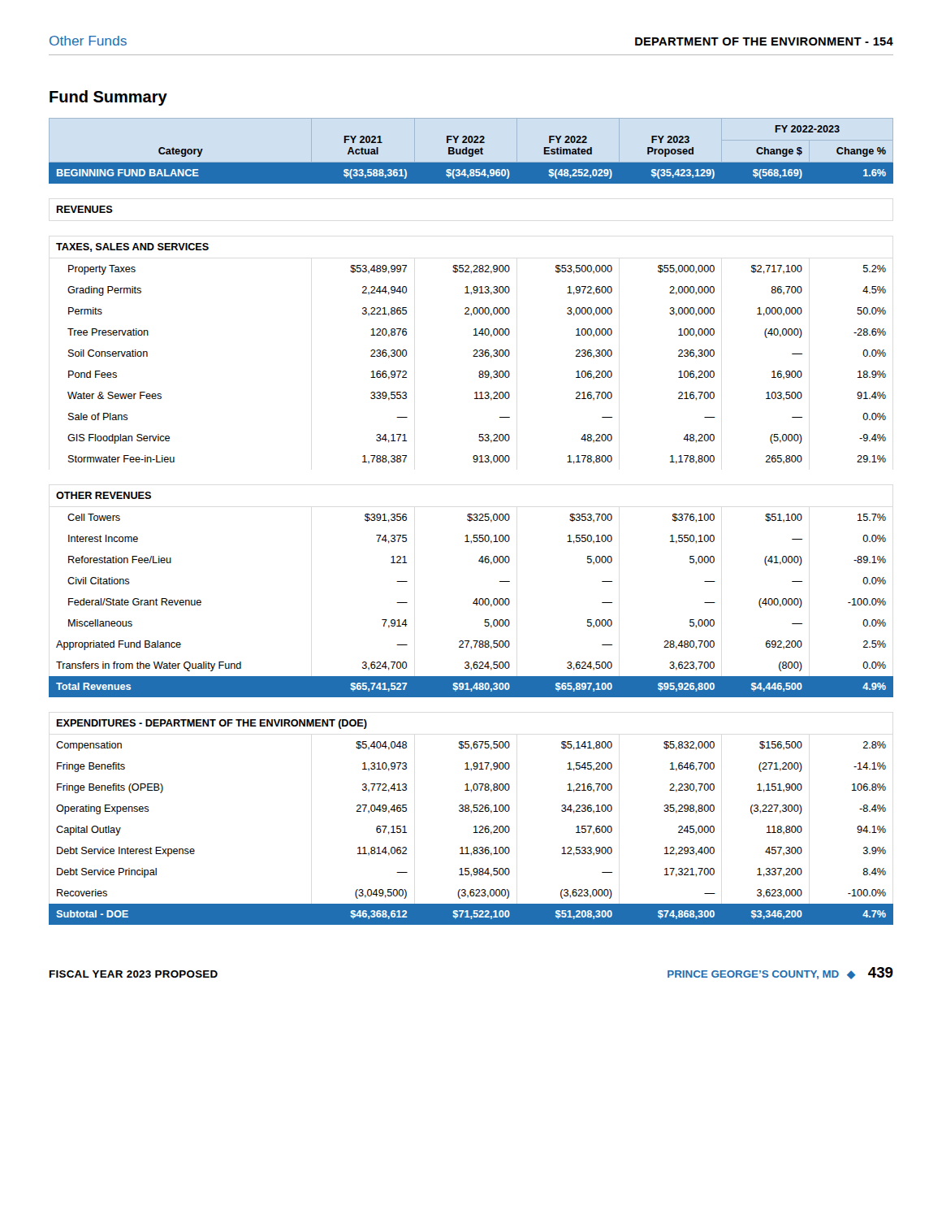Other Funds
DEPARTMENT OF THE ENVIRONMENT - 154
Fund Summary
| Category | FY 2021 Actual | FY 2022 Budget | FY 2022 Estimated | FY 2023 Proposed | FY 2022-2023 |
| --- | --- | --- | --- | --- | --- |
| Change $ | Change % |
| BEGINNING FUND BALANCE | $(33,588,361) | $(34,854,960) | $(48,252,029) | $(35,423,129) | $(568,169) | 1.6% |
| REVENUES |
| TAXES, SALES AND SERVICES |
| Property Taxes | $53,489,997 | $52,282,900 | $53,500,000 | $55,000,000 | $2,717,100 | 5.2% |
| Grading Permits | 2,244,940 | 1,913,300 | 1,972,600 | 2,000,000 | 86,700 | 4.5% |
| Permits | 3,221,865 | 2,000,000 | 3,000,000 | 3,000,000 | 1,000,000 | 50.0% |
| Tree Preservation | 120,876 | 140,000 | 100,000 | 100,000 | (40,000) | -28.6% |
| Soil Conservation | 236,300 | 236,300 | 236,300 | 236,300 | — | 0.0% |
| Pond Fees | 166,972 | 89,300 | 106,200 | 106,200 | 16,900 | 18.9% |
| Water & Sewer Fees | 339,553 | 113,200 | 216,700 | 216,700 | 103,500 | 91.4% |
| Sale of Plans | — | — | — | — | — | 0.0% |
| GIS Floodplan Service | 34,171 | 53,200 | 48,200 | 48,200 | (5,000) | -9.4% |
| Stormwater Fee-in-Lieu | 1,788,387 | 913,000 | 1,178,800 | 1,178,800 | 265,800 | 29.1% |
| OTHER REVENUES |
| Cell Towers | $391,356 | $325,000 | $353,700 | $376,100 | $51,100 | 15.7% |
| Interest Income | 74,375 | 1,550,100 | 1,550,100 | 1,550,100 | — | 0.0% |
| Reforestation Fee/Lieu | 121 | 46,000 | 5,000 | 5,000 | (41,000) | -89.1% |
| Civil Citations | — | — | — | — | — | 0.0% |
| Federal/State Grant Revenue | — | 400,000 | — | — | (400,000) | -100.0% |
| Miscellaneous | 7,914 | 5,000 | 5,000 | 5,000 | — | 0.0% |
| Appropriated Fund Balance | — | 27,788,500 | — | 28,480,700 | 692,200 | 2.5% |
| Transfers in from the Water Quality Fund | 3,624,700 | 3,624,500 | 3,624,500 | 3,623,700 | (800) | 0.0% |
| Total Revenues | $65,741,527 | $91,480,300 | $65,897,100 | $95,926,800 | $4,446,500 | 4.9% |
| EXPENDITURES - DEPARTMENT OF THE ENVIRONMENT (DOE) |
| Compensation | $5,404,048 | $5,675,500 | $5,141,800 | $5,832,000 | $156,500 | 2.8% |
| Fringe Benefits | 1,310,973 | 1,917,900 | 1,545,200 | 1,646,700 | (271,200) | -14.1% |
| Fringe Benefits (OPEB) | 3,772,413 | 1,078,800 | 1,216,700 | 2,230,700 | 1,151,900 | 106.8% |
| Operating Expenses | 27,049,465 | 38,526,100 | 34,236,100 | 35,298,800 | (3,227,300) | -8.4% |
| Capital Outlay | 67,151 | 126,200 | 157,600 | 245,000 | 118,800 | 94.1% |
| Debt Service Interest Expense | 11,814,062 | 11,836,100 | 12,533,900 | 12,293,400 | 457,300 | 3.9% |
| Debt Service Principal | — | 15,984,500 | — | 17,321,700 | 1,337,200 | 8.4% |
| Recoveries | (3,049,500) | (3,623,000) | (3,623,000) | — | 3,623,000 | -100.0% |
| Subtotal - DOE | $46,368,612 | $71,522,100 | $51,208,300 | $74,868,300 | $3,346,200 | 4.7% |
FISCAL YEAR 2023 PROPOSED
PRINCE GEORGE’S COUNTY, MD ◆439